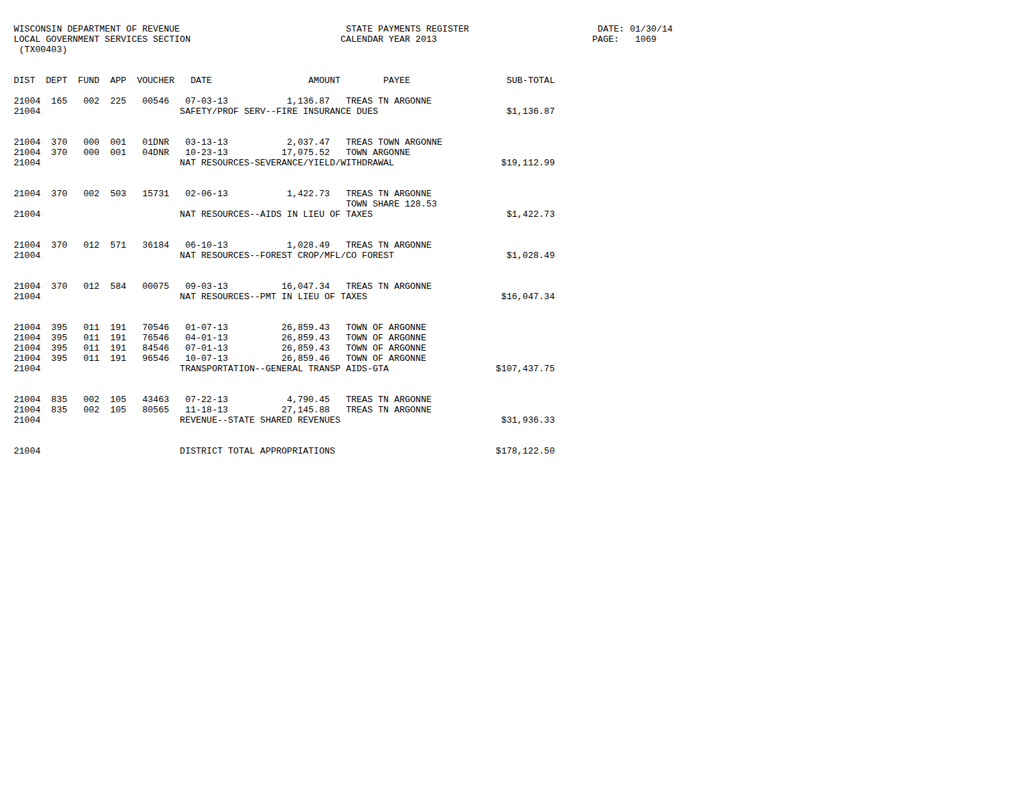WISCONSIN DEPARTMENT OF REVENUE STATE PAYMENTS REGISTER DATE: 01/30/14 LOCAL GOVERNMENT SERVICES SECTION CALENDAR YEAR 2013 PAGE: 1069 (TX00403) DIST DEPT FUND APP VOUCHER DATE AMOUNT PAYEE SUB-TOTAL 21004 165 002 225 00546 07-03-13 1,136.87 TREAS TN ARGONNE 21004 SAFETY/PROF SERV--FIRE INSURANCE DUES $1,136.87 21004 370 000 001 01DNR 03-13-13 2,037.47 TREAS TOWN ARGONNE 21004 370 000 001 04DNR 10-23-13 17,075.52 TOWN ARGONNE 21004 NAT RESOURCES-SEVERANCE/YIELD/WITHDRAWAL $19,112.99 21004 370 002 503 15731 02-06-13 1,422.73 TREAS TN ARGONNE TOWN SHARE 128.53 21004 NAT RESOURCES--AIDS IN LIEU OF TAXES $1,422.73 21004 370 012 571 36184 06-10-13 1,028.49 TREAS TN ARGONNE 21004 NAT RESOURCES--FOREST CROP/MFL/CO FOREST $1,028.49 21004 370 012 584 00075 09-03-13 16,047.34 TREAS TN ARGONNE 21004 NAT RESOURCES--PMT IN LIEU OF TAXES $16,047.34 21004 395 011 191 70546 01-07-13 26,859.43 TOWN OF ARGONNE 21004 395 011 191 76546 04-01-13 26,859.43 TOWN OF ARGONNE 21004 395 011 191 84546 07-01-13 26,859.43 TOWN OF ARGONNE 21004 395 011 191 96546 10-07-13 26,859.46 TOWN OF ARGONNE 21004 TRANSPORTATION--GENERAL TRANSP AIDS-GTA $107,437.75 21004 835 002 105 43463 07-22-13 4,790.45 TREAS TN ARGONNE 21004 835 002 105 80565 11-18-13 27,145.88 TREAS TN ARGONNE 21004 REVENUE--STATE SHARED REVENUES $31,936.33 21004 DISTRICT TOTAL APPROPRIATIONS $178,122.50